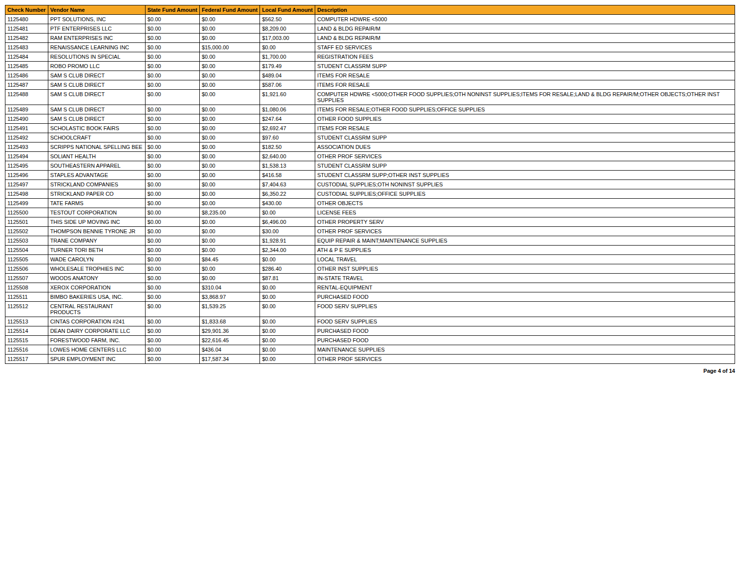| Check Number | Vendor Name | State Fund Amount | Federal Fund Amount | Local Fund Amount | Description |
| --- | --- | --- | --- | --- | --- |
| 1125480 | PPT SOLUTIONS, INC | $0.00 | $0.00 | $562.50 | COMPUTER HDWRE <5000 |
| 1125481 | PTF ENTERPRISES LLC | $0.00 | $0.00 | $8,209.00 | LAND & BLDG REPAIR/M |
| 1125482 | RAM ENTERPRISES INC | $0.00 | $0.00 | $17,003.00 | LAND & BLDG REPAIR/M |
| 1125483 | RENAISSANCE LEARNING INC | $0.00 | $15,000.00 | $0.00 | STAFF ED SERVICES |
| 1125484 | RESOLUTIONS IN SPECIAL | $0.00 | $0.00 | $1,700.00 | REGISTRATION FEES |
| 1125485 | ROBO PROMO LLC | $0.00 | $0.00 | $179.49 | STUDENT CLASSRM SUPP |
| 1125486 | SAM S CLUB DIRECT | $0.00 | $0.00 | $489.04 | ITEMS FOR RESALE |
| 1125487 | SAM S CLUB DIRECT | $0.00 | $0.00 | $587.06 | ITEMS FOR RESALE |
| 1125488 | SAM S CLUB DIRECT | $0.00 | $0.00 | $1,921.60 | COMPUTER HDWRE <5000;OTHER FOOD SUPPLIES;OTH NONINST SUPPLIES;ITEMS FOR RESALE;LAND & BLDG REPAIR/M;OTHER OBJECTS;OTHER INST SUPPLIES |
| 1125489 | SAM S CLUB DIRECT | $0.00 | $0.00 | $1,080.06 | ITEMS FOR RESALE;OTHER FOOD SUPPLIES;OFFICE SUPPLIES |
| 1125490 | SAM S CLUB DIRECT | $0.00 | $0.00 | $247.64 | OTHER FOOD SUPPLIES |
| 1125491 | SCHOLASTIC BOOK FAIRS | $0.00 | $0.00 | $2,692.47 | ITEMS FOR RESALE |
| 1125492 | SCHOOLCRAFT | $0.00 | $0.00 | $97.60 | STUDENT CLASSRM SUPP |
| 1125493 | SCRIPPS NATIONAL SPELLING BEE | $0.00 | $0.00 | $182.50 | ASSOCIATION DUES |
| 1125494 | SOLIANT HEALTH | $0.00 | $0.00 | $2,640.00 | OTHER PROF SERVICES |
| 1125495 | SOUTHEASTERN APPAREL | $0.00 | $0.00 | $1,538.13 | STUDENT CLASSRM SUPP |
| 1125496 | STAPLES ADVANTAGE | $0.00 | $0.00 | $416.58 | STUDENT CLASSRM SUPP;OTHER INST SUPPLIES |
| 1125497 | STRICKLAND COMPANIES | $0.00 | $0.00 | $7,404.63 | CUSTODIAL SUPPLIES;OTH NONINST SUPPLIES |
| 1125498 | STRICKLAND PAPER CO | $0.00 | $0.00 | $6,350.22 | CUSTODIAL SUPPLIES;OFFICE SUPPLIES |
| 1125499 | TATE FARMS | $0.00 | $0.00 | $430.00 | OTHER OBJECTS |
| 1125500 | TESTOUT CORPORATION | $0.00 | $8,235.00 | $0.00 | LICENSE FEES |
| 1125501 | THIS SIDE UP MOVING INC | $0.00 | $0.00 | $6,496.00 | OTHER PROPERTY SERV |
| 1125502 | THOMPSON BENNIE TYRONE JR | $0.00 | $0.00 | $30.00 | OTHER PROF SERVICES |
| 1125503 | TRANE COMPANY | $0.00 | $0.00 | $1,928.91 | EQUIP REPAIR & MAINT;MAINTENANCE SUPPLIES |
| 1125504 | TURNER TORI BETH | $0.00 | $0.00 | $2,344.00 | ATH & P E SUPPLIES |
| 1125505 | WADE CAROLYN | $0.00 | $84.45 | $0.00 | LOCAL TRAVEL |
| 1125506 | WHOLESALE TROPHIES INC | $0.00 | $0.00 | $286.40 | OTHER INST SUPPLIES |
| 1125507 | WOODS ANATONY | $0.00 | $0.00 | $87.81 | IN-STATE TRAVEL |
| 1125508 | XEROX CORPORATION | $0.00 | $310.04 | $0.00 | RENTAL-EQUIPMENT |
| 1125511 | BIMBO BAKERIES USA, INC. | $0.00 | $3,868.97 | $0.00 | PURCHASED FOOD |
| 1125512 | CENTRAL RESTAURANT PRODUCTS | $0.00 | $1,539.25 | $0.00 | FOOD SERV SUPPLIES |
| 1125513 | CINTAS CORPORATION #241 | $0.00 | $1,833.68 | $0.00 | FOOD SERV SUPPLIES |
| 1125514 | DEAN DAIRY CORPORATE LLC | $0.00 | $29,901.36 | $0.00 | PURCHASED FOOD |
| 1125515 | FORESTWOOD FARM, INC. | $0.00 | $22,616.45 | $0.00 | PURCHASED FOOD |
| 1125516 | LOWES HOME CENTERS LLC | $0.00 | $436.04 | $0.00 | MAINTENANCE SUPPLIES |
| 1125517 | SPUR EMPLOYMENT INC | $0.00 | $17,587.34 | $0.00 | OTHER PROF SERVICES |
Page 4 of 14